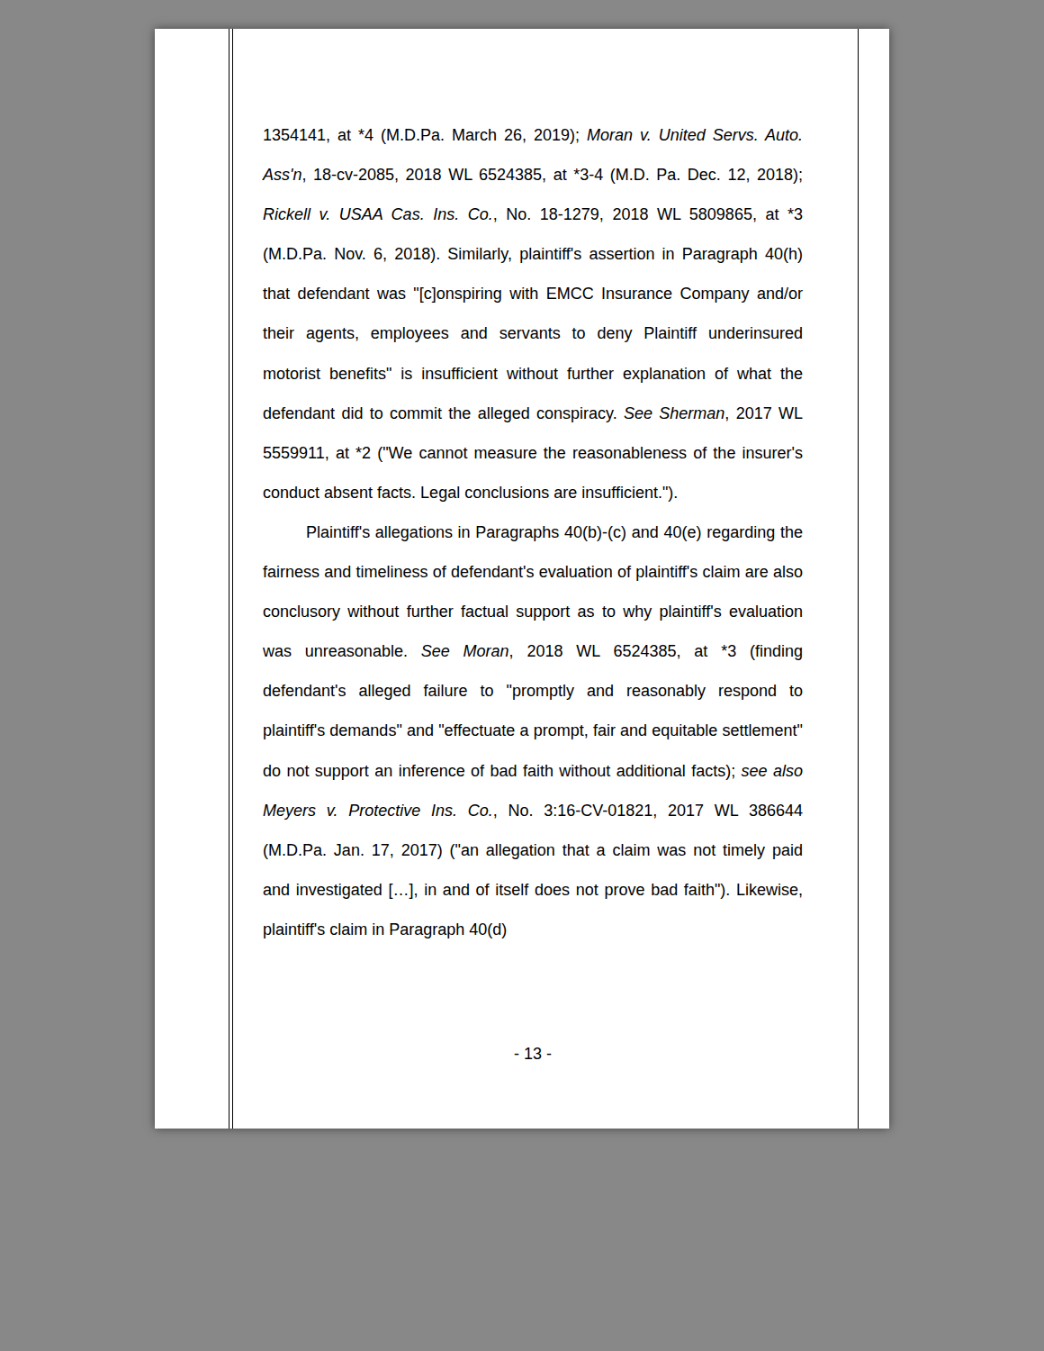1354141, at *4 (M.D.Pa. March 26, 2019); Moran v. United Servs. Auto. Ass'n, 18-cv-2085, 2018 WL 6524385, at *3-4 (M.D. Pa. Dec. 12, 2018); Rickell v. USAA Cas. Ins. Co., No. 18-1279, 2018 WL 5809865, at *3 (M.D.Pa. Nov. 6, 2018). Similarly, plaintiff's assertion in Paragraph 40(h) that defendant was "[c]onspiring with EMCC Insurance Company and/or their agents, employees and servants to deny Plaintiff underinsured motorist benefits" is insufficient without further explanation of what the defendant did to commit the alleged conspiracy. See Sherman, 2017 WL 5559911, at *2 ("We cannot measure the reasonableness of the insurer's conduct absent facts. Legal conclusions are insufficient.").
Plaintiff's allegations in Paragraphs 40(b)-(c) and 40(e) regarding the fairness and timeliness of defendant's evaluation of plaintiff's claim are also conclusory without further factual support as to why plaintiff's evaluation was unreasonable. See Moran, 2018 WL 6524385, at *3 (finding defendant's alleged failure to "promptly and reasonably respond to plaintiff's demands" and "effectuate a prompt, fair and equitable settlement" do not support an inference of bad faith without additional facts); see also Meyers v. Protective Ins. Co., No. 3:16-CV-01821, 2017 WL 386644 (M.D.Pa. Jan. 17, 2017) ("an allegation that a claim was not timely paid and investigated […], in and of itself does not prove bad faith"). Likewise, plaintiff's claim in Paragraph 40(d)
- 13 -